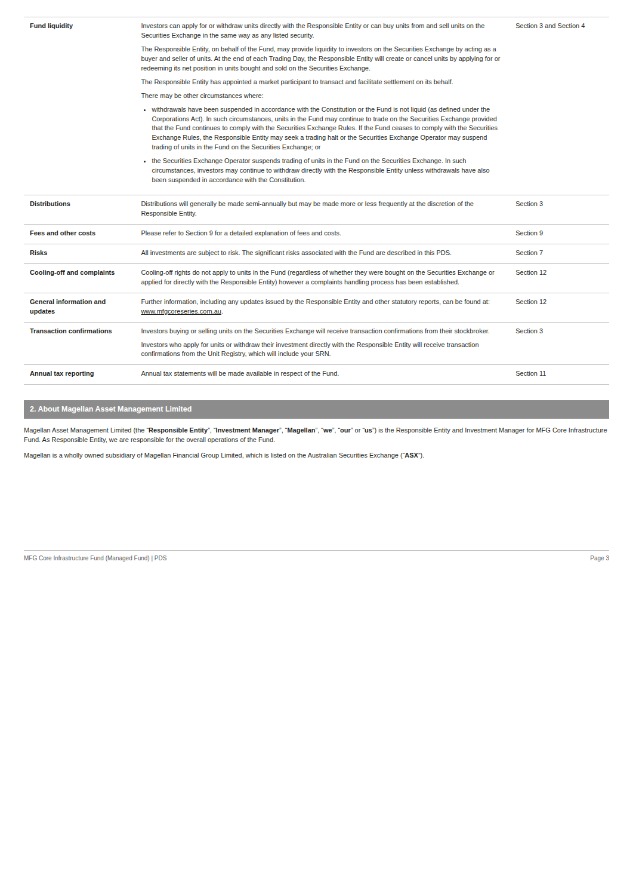| Fund liquidity | Investors can apply for or withdraw units directly with the Responsible Entity or can buy units from and sell units on the Securities Exchange in the same way as any listed security. The Responsible Entity, on behalf of the Fund, may provide liquidity to investors on the Securities Exchange by acting as a buyer and seller of units. At the end of each Trading Day, the Responsible Entity will create or cancel units by applying for or redeeming its net position in units bought and sold on the Securities Exchange. The Responsible Entity has appointed a market participant to transact and facilitate settlement on its behalf. There may be other circumstances where: withdrawals have been suspended in accordance with the Constitution or the Fund is not liquid (as defined under the Corporations Act). In such circumstances, units in the Fund may continue to trade on the Securities Exchange provided that the Fund continues to comply with the Securities Exchange Rules. If the Fund ceases to comply with the Securities Exchange Rules, the Responsible Entity may seek a trading halt or the Securities Exchange Operator may suspend trading of units in the Fund on the Securities Exchange; or the Securities Exchange Operator suspends trading of units in the Fund on the Securities Exchange. In such circumstances, investors may continue to withdraw directly with the Responsible Entity unless withdrawals have also been suspended in accordance with the Constitution. | Section 3 and Section 4 |
| Distributions | Distributions will generally be made semi-annually but may be made more or less frequently at the discretion of the Responsible Entity. | Section 3 |
| Fees and other costs | Please refer to Section 9 for a detailed explanation of fees and costs. | Section 9 |
| Risks | All investments are subject to risk. The significant risks associated with the Fund are described in this PDS. | Section 7 |
| Cooling-off and complaints | Cooling-off rights do not apply to units in the Fund (regardless of whether they were bought on the Securities Exchange or applied for directly with the Responsible Entity) however a complaints handling process has been established. | Section 12 |
| General information and updates | Further information, including any updates issued by the Responsible Entity and other statutory reports, can be found at: www.mfgcoreseries.com.au . | Section 12 |
| Transaction confirmations | Investors buying or selling units on the Securities Exchange will receive transaction confirmations from their stockbroker. Investors who apply for units or withdraw their investment directly with the Responsible Entity will receive transaction confirmations from the Unit Registry, which will include your SRN. | Section 3 |
| Annual tax reporting | Annual tax statements will be made available in respect of the Fund. | Section 11 |
2. About Magellan Asset Management Limited
Magellan Asset Management Limited (the “Responsible Entity”, “Investment Manager”, “Magellan”, “we”, “our” or “us”) is the Responsible Entity and Investment Manager for MFG Core Infrastructure Fund. As Responsible Entity, we are responsible for the overall operations of the Fund.
Magellan is a wholly owned subsidiary of Magellan Financial Group Limited, which is listed on the Australian Securities Exchange (“ASX”).
MFG Core Infrastructure Fund (Managed Fund) | PDS Page 3